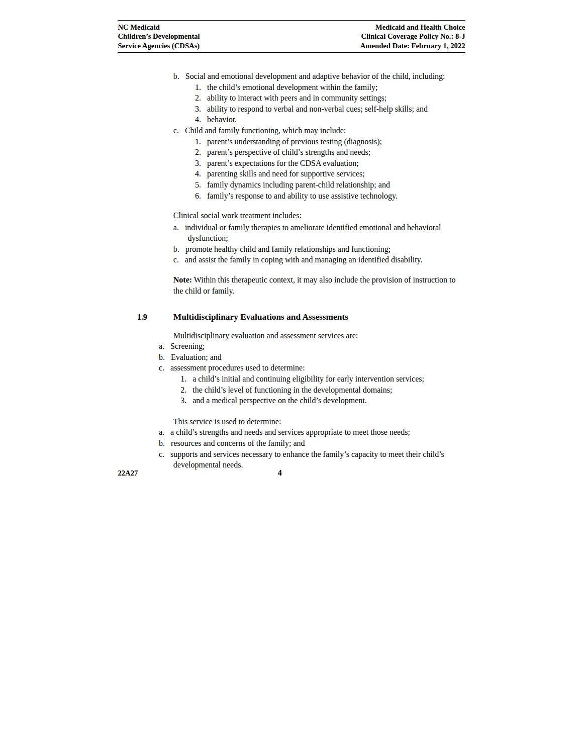| NC Medicaid | Medicaid and Health Choice |
| Children’s Developmental | Clinical Coverage Policy No.: 8-J |
| Service Agencies (CDSAs) | Amended Date: February 1, 2022 |
b. Social and emotional development and adaptive behavior of the child, including:
1. the child’s emotional development within the family;
2. ability to interact with peers and in community settings;
3. ability to respond to verbal and non-verbal cues; self-help skills; and
4. behavior.
c. Child and family functioning, which may include:
1. parent’s understanding of previous testing (diagnosis);
2. parent’s perspective of child’s strengths and needs;
3. parent’s expectations for the CDSA evaluation;
4. parenting skills and need for supportive services;
5. family dynamics including parent-child relationship; and
6. family’s response to and ability to use assistive technology.
Clinical social work treatment includes:
a. individual or family therapies to ameliorate identified emotional and behavioral dysfunction;
b. promote healthy child and family relationships and functioning;
c. and assist the family in coping with and managing an identified disability.
Note: Within this therapeutic context, it may also include the provision of instruction to the child or family.
1.9 Multidisciplinary Evaluations and Assessments
Multidisciplinary evaluation and assessment services are:
a. Screening;
b. Evaluation; and
c. assessment procedures used to determine:
1. a child’s initial and continuing eligibility for early intervention services;
2. the child’s level of functioning in the developmental domains;
3. and a medical perspective on the child’s development.
This service is used to determine:
a. a child’s strengths and needs and services appropriate to meet those needs;
b. resources and concerns of the family; and
c. supports and services necessary to enhance the family’s capacity to meet their child’s developmental needs.
22A27 4